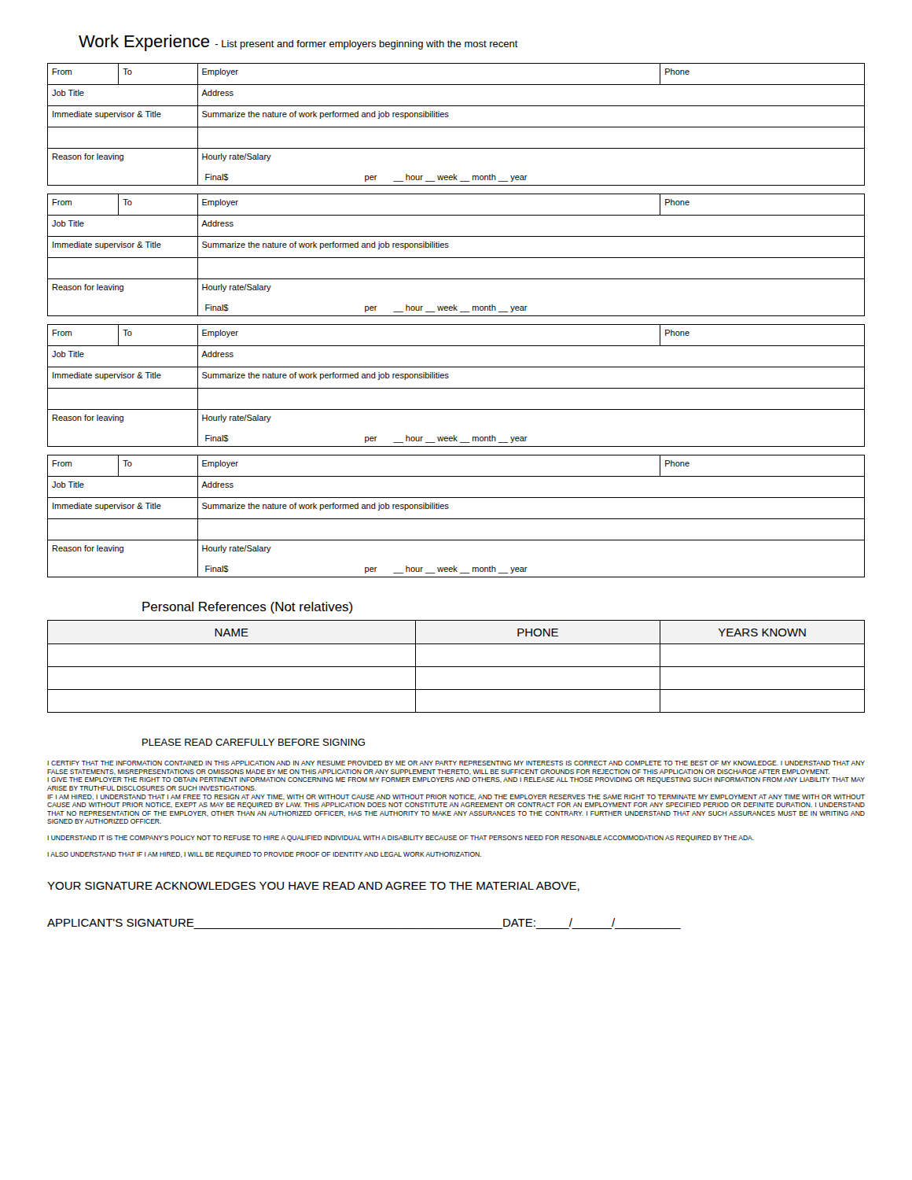Work Experience - List present and former employers beginning with the most recent
| From | To | Employer | Phone |
| Job Title | Address |
| Immediate supervisor & Title | Summarize the nature of work performed and job responsibilities |
| Reason for leaving | Hourly rate/Salary Final$ per __ hour __ week __ month __ year |
| From | To | Employer | Phone |
| Job Title | Address |
| Immediate supervisor & Title | Summarize the nature of work performed and job responsibilities |
| Reason for leaving | Hourly rate/Salary Final$ per __ hour __ week __ month __ year |
| From | To | Employer | Phone |
| Job Title | Address |
| Immediate supervisor & Title | Summarize the nature of work performed and job responsibilities |
| Reason for leaving | Hourly rate/Salary Final$ per __ hour __ week __ month __ year |
| From | To | Employer | Phone |
| Job Title | Address |
| Immediate supervisor & Title | Summarize the nature of work performed and job responsibilities |
| Reason for leaving | Hourly rate/Salary Final$ per __ hour __ week __ month __ year |
Personal References (Not relatives)
| NAME | PHONE | YEARS KNOWN |
| --- | --- | --- |
PLEASE READ CAREFULLY BEFORE SIGNING
I CERTIFY THAT THE INFORMATION CONTAINED IN THIS APPLICATION AND IN ANY RESUME PROVIDED BY ME OR ANY PARTY REPRESENTING MY INTERESTS IS CORRECT AND COMPLETE TO THE BEST OF MY KNOWLEDGE. I UNDERSTAND THAT ANY FALSE STATEMENTS, MISREPRESENTATIONS OR OMISSONS MADE BY ME ON THIS APPLICATION OR ANY SUPPLEMENT THERETO, WILL BE SUFFICENT GROUNDS FOR REJECTION OF THIS APPLICATION OR DISCHARGE AFTER EMPLOYMENT.
I GIVE THE EMPLOYER THE RIGHT TO OBTAIN PERTINENT INFORMATION CONCERNING ME FROM MY FORMER EMPLOYERS AND OTHERS, AND I RELEASE ALL THOSE PROVIDING OR REQUESTING SUCH INFORMATION FROM ANY LIABILITY THAT MAY ARISE BY TRUTHFUL DISCLOSURES OR SUCH INVESTIGATIONS.
IF I AM HIRED, I UNDERSTAND THAT I AM FREE TO RESIGN AT ANY TIME, WITH OR WITHOUT CAUSE AND WITHOUT PRIOR NOTICE, AND THE EMPLOYER RESERVES THE SAME RIGHT TO TERMINATE MY EMPLOYMENT AT ANY TIME WITH OR WITHOUT CAUSE AND WITHOUT PRIOR NOTICE, EXEPT AS MAY BE REQUIRED BY LAW. THIS APPLICATION DOES NOT CONSTITUTE AN AGREEMENT OR CONTRACT FOR AN EMPLOYMENT FOR ANY SPECIFIED PERIOD OR DEFINITE DURATION. I UNDERSTAND THAT NO REPRESENTATION OF THE EMPLOYER, OTHER THAN AN AUTHORIZED OFFICER, HAS THE AUTHORITY TO MAKE ANY ASSURANCES TO THE CONTRARY. I FURTHER UNDERSTAND THAT ANY SUCH ASSURANCES MUST BE IN WRITING AND SIGNED BY AUTHORIZED OFFICER.
I UNDERSTAND IT IS THE COMPANY'S POLICY NOT TO REFUSE TO HIRE A QUALIFIED INDIVIDUAL WITH A DISABILITY BECAUSE OF THAT PERSON'S NEED FOR RESONABLE ACCOMMODATION AS REQUIRED BY THE ADA.
I ALSO UNDERSTAND THAT IF I AM HIRED, I WILL BE REQUIRED TO PROVIDE PROOF OF IDENTITY AND LEGAL WORK AUTHORIZATION.
YOUR SIGNATURE ACKNOWLEDGES YOU HAVE READ AND AGREE TO THE MATERIAL ABOVE,
APPLICANT'S SIGNATURE_______________________________________________DATE:_____/______/__________